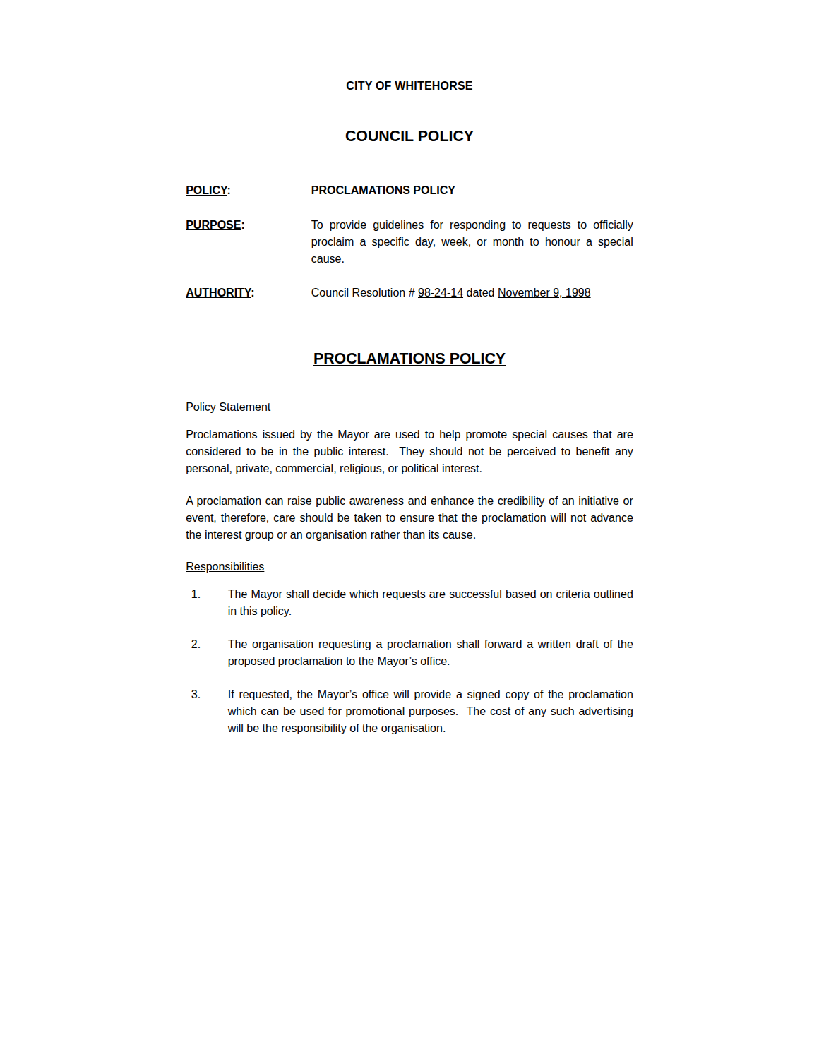CITY OF WHITEHORSE
COUNCIL POLICY
| POLICY : | PROCLAMATIONS POLICY |
| PURPOSE : | To provide guidelines for responding to requests to officially proclaim a specific day, week, or month to honour a special cause. |
| AUTHORITY : | Council Resolution # 98-24-14 dated November 9, 1998 |
PROCLAMATIONS POLICY
Policy Statement
Proclamations issued by the Mayor are used to help promote special causes that are considered to be in the public interest. They should not be perceived to benefit any personal, private, commercial, religious, or political interest.
A proclamation can raise public awareness and enhance the credibility of an initiative or event, therefore, care should be taken to ensure that the proclamation will not advance the interest group or an organisation rather than its cause.
Responsibilities
1. The Mayor shall decide which requests are successful based on criteria outlined in this policy.
2. The organisation requesting a proclamation shall forward a written draft of the proposed proclamation to the Mayor’s office.
3. If requested, the Mayor’s office will provide a signed copy of the proclamation which can be used for promotional purposes. The cost of any such advertising will be the responsibility of the organisation.